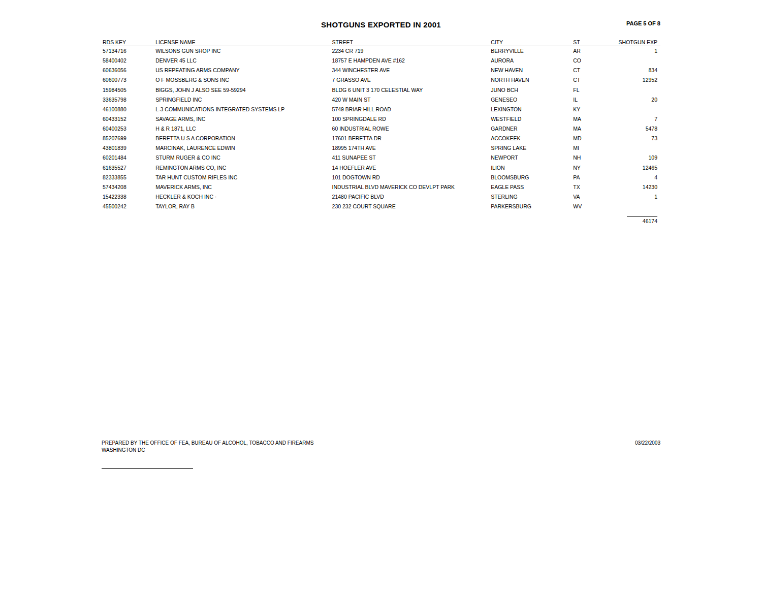SHOTGUNS EXPORTED IN 2001
PAGE 5 OF 8
| RDS KEY | LICENSE NAME | STREET | CITY | ST | SHOTGUN EXP |
| --- | --- | --- | --- | --- | --- |
| 57134716 | WILSONS GUN SHOP INC | 2234 CR 719 | BERRYVILLE | AR | 1 |
| 58400402 | DENVER 45 LLC | 18757 E HAMPDEN AVE #162 | AURORA | CO | |
| 60636056 | US REPEATING ARMS COMPANY | 344 WINCHESTER AVE | NEW HAVEN | CT | 834 |
| 60600773 | O F MOSSBERG & SONS INC | 7 GRASSO AVE | NORTH HAVEN | CT | 12952 |
| 15984505 | BIGGS, JOHN J ALSO SEE 59-59294 | BLDG 6 UNIT 3 170 CELESTIAL WAY | JUNO BCH | FL | |
| 33635798 | SPRINGFIELD INC | 420 W MAIN ST | GENESEO | IL | 20 |
| 46100880 | L-3 COMMUNICATIONS INTEGRATED SYSTEMS LP | 5749 BRIAR HILL ROAD | LEXINGTON | KY | |
| 60433152 | SAVAGE ARMS, INC | 100 SPRINGDALE RD | WESTFIELD | MA | 7 |
| 60400253 | H & R 1871, LLC | 60 INDUSTRIAL ROWE | GARDNER | MA | 5478 |
| 85207699 | BERETTA U S A CORPORATION | 17601 BERETTA DR | ACCOKEEK | MD | 73 |
| 43801839 | MARCINAK, LAURENCE EDWIN | 18995 174TH AVE | SPRING LAKE | MI | |
| 60201484 | STURM RUGER & CO INC | 411 SUNAPEE ST | NEWPORT | NH | 109 |
| 61635527 | REMINGTON ARMS CO, INC | 14 HOEFLER AVE | ILION | NY | 12465 |
| 82333855 | TAR HUNT CUSTOM RIFLES INC | 101 DOGTOWN RD | BLOOMSBURG | PA | 4 |
| 57434208 | MAVERICK ARMS, INC | INDUSTRIAL BLVD MAVERICK CO DEVLPT PARK | EAGLE PASS | TX | 14230 |
| 15422338 | HECKLER & KOCH INC · | 21480 PACIFIC BLVD | STERLING | VA | 1 |
| 45500242 | TAYLOR, RAY B | 230 232 COURT SQUARE | PARKERSBURG | WV | |
| | 46174 |
03/22/2003
PREPARED BY THE OFFICE OF FEA, BUREAU OF ALCOHOL, TOBACCO AND FIREARMS
WASHINGTON DC